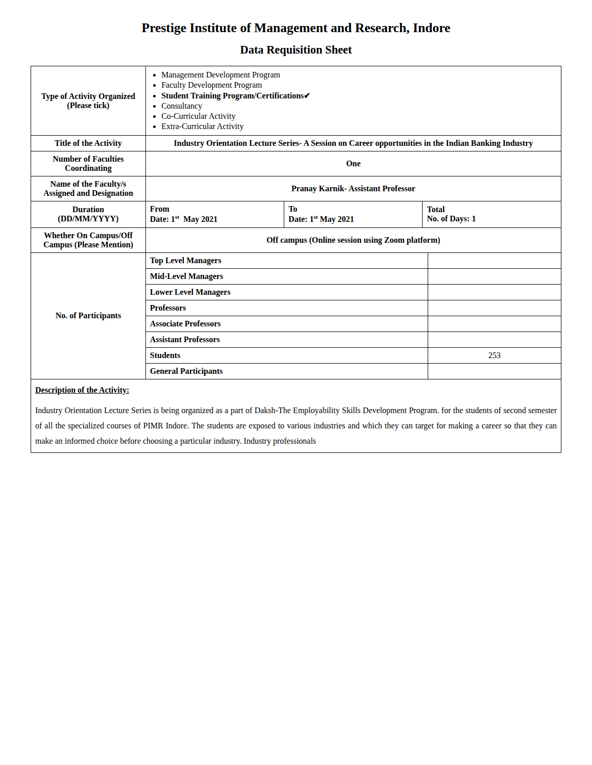Prestige Institute of Management and Research, Indore
Data Requisition Sheet
| Type of Activity Organized (Please tick) | Management Development Program Faculty Development Program Student Training Program/Certifications✔ Consultancy Co-Curricular Activity Extra-Curricular Activity |
| Title of the Activity | Industry Orientation Lecture Series- A Session on Career opportunities in the Indian Banking Industry |
| Number of Faculties Coordinating | One |
| Name of the Faculty/s Assigned and Designation | Pranay Karnik- Assistant Professor |
| Duration (DD/MM/YYYY) | / From Date: 1 st May 2021 / To Date: 1 st May 2021 / Total No. of Days: 1 / |
| Whether On Campus/Off Campus (Please Mention) | Off campus (Online session using Zoom platform) |
| No. of Participants | / Top Level Managers / / / Mid-Level Managers / / / Lower Level Managers / / / Professors / / / Associate Professors / / / Assistant Professors / / / Students / 253 / / General Participants / / |
| Description of the Activity: Industry Orientation Lecture Series is being organized as a part of Daksh-The Employability Skills Development Program. for the students of second semester of all the specialized courses of PIMR Indore. The students are exposed to various industries and which they can target for making a career so that they can make an informed choice before choosing a particular industry. Industry professionals |